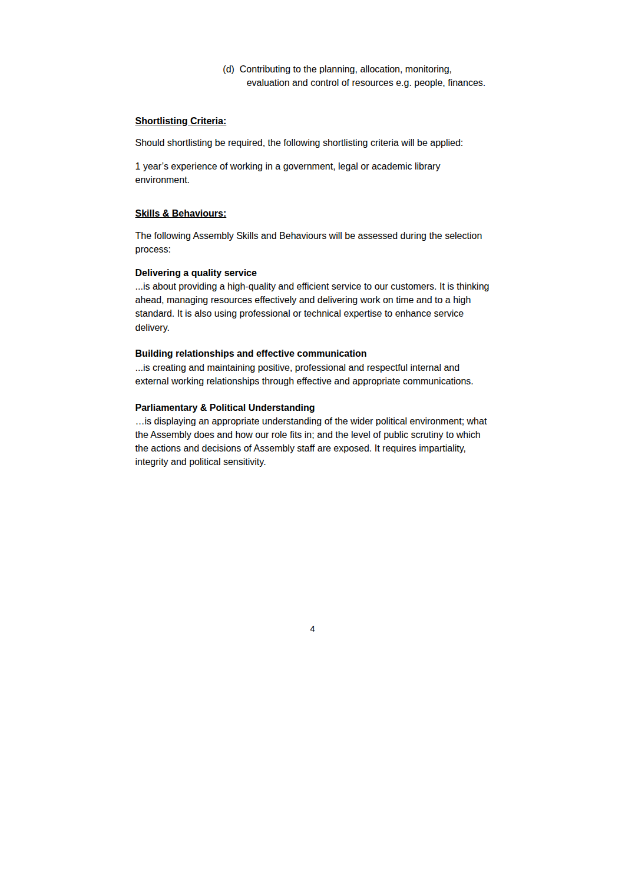(d) Contributing to the planning, allocation, monitoring, evaluation and control of resources e.g. people, finances.
Shortlisting Criteria:
Should shortlisting be required, the following shortlisting criteria will be applied:
1 year’s experience of working in a government, legal or academic library environment.
Skills & Behaviours:
The following Assembly Skills and Behaviours will be assessed during the selection process:
Delivering a quality service
...is about providing a high-quality and efficient service to our customers. It is thinking ahead, managing resources effectively and delivering work on time and to a high standard. It is also using professional or technical expertise to enhance service delivery.
Building relationships and effective communication
...is creating and maintaining positive, professional and respectful internal and external working relationships through effective and appropriate communications.
Parliamentary & Political Understanding
…is displaying an appropriate understanding of the wider political environment; what the Assembly does and how our role fits in; and the level of public scrutiny to which the actions and decisions of Assembly staff are exposed. It requires impartiality, integrity and political sensitivity.
4